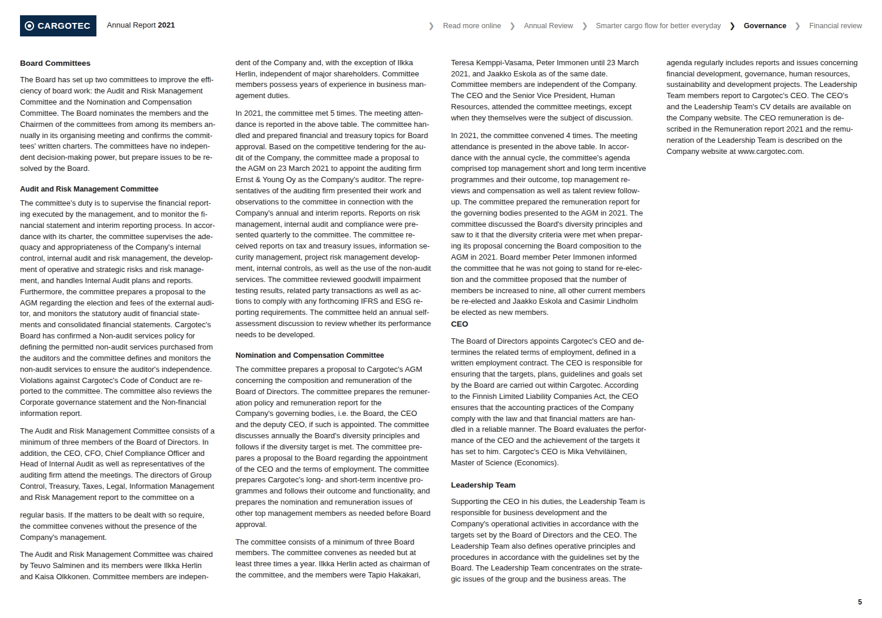CARGOTEC Annual Report 2021 ❯Read more online ❯Annual Review ❯Smarter cargo flow for better everyday ❯Governance ❯Financial review
Board Committees
The Board has set up two committees to improve the efficiency of board work: the Audit and Risk Management Committee and the Nomination and Compensation Committee. The Board nominates the members and the Chairmen of the committees from among its members annually in its organising meeting and confirms the committees' written charters. The committees have no independent decision-making power, but prepare issues to be resolved by the Board.
Audit and Risk Management Committee
The committee's duty is to supervise the financial reporting executed by the management, and to monitor the financial statement and interim reporting process. In accordance with its charter, the committee supervises the adequacy and appropriateness of the Company's internal control, internal audit and risk management, the development of operative and strategic risks and risk management, and handles Internal Audit plans and reports. Furthermore, the committee prepares a proposal to the AGM regarding the election and fees of the external auditor, and monitors the statutory audit of financial statements and consolidated financial statements. Cargotec's Board has confirmed a Non-audit services policy for defining the permitted non-audit services purchased from the auditors and the committee defines and monitors the non-audit services to ensure the auditor's independence. Violations against Cargotec's Code of Conduct are reported to the committee. The committee also reviews the Corporate governance statement and the Non-financial information report.
The Audit and Risk Management Committee consists of a minimum of three members of the Board of Directors. In addition, the CEO, CFO, Chief Compliance Officer and Head of Internal Audit as well as representatives of the auditing firm attend the meetings. The directors of Group Control, Treasury, Taxes, Legal, Information Management and Risk Management report to the committee on a
regular basis. If the matters to be dealt with so require, the committee convenes without the presence of the Company's management.
The Audit and Risk Management Committee was chaired by Teuvo Salminen and its members were Ilkka Herlin and Kaisa Olkkonen. Committee members are independent of the Company and, with the exception of Ilkka Herlin, independent of major shareholders. Committee members possess years of experience in business management duties.
In 2021, the committee met 5 times. The meeting attendance is reported in the above table. The committee handled and prepared financial and treasury topics for Board approval. Based on the competitive tendering for the audit of the Company, the committee made a proposal to the AGM on 23 March 2021 to appoint the auditing firm Ernst & Young Oy as the Company's auditor. The representatives of the auditing firm presented their work and observations to the committee in connection with the Company's annual and interim reports. Reports on risk management, internal audit and compliance were presented quarterly to the committee. The committee received reports on tax and treasury issues, information security management, project risk management development, internal controls, as well as the use of the non-audit services. The committee reviewed goodwill impairment testing results, related party transactions as well as actions to comply with any forthcoming IFRS and ESG reporting requirements. The committee held an annual self-assessment discussion to review whether its performance needs to be developed.
Nomination and Compensation Committee
The committee prepares a proposal to Cargotec's AGM concerning the composition and remuneration of the Board of Directors. The committee prepares the remuneration policy and remuneration report for the
Company's governing bodies, i.e. the Board, the CEO and the deputy CEO, if such is appointed. The committee discusses annually the Board's diversity principles and follows if the diversity target is met. The committee prepares a proposal to the Board regarding the appointment of the CEO and the terms of employment. The committee prepares Cargotec's long- and short-term incentive programmes and follows their outcome and functionality, and prepares the nomination and remuneration issues of other top management members as needed before Board approval.
The committee consists of a minimum of three Board members. The committee convenes as needed but at least three times a year. Ilkka Herlin acted as chairman of the committee, and the members were Tapio Hakakari, Teresa Kemppi-Vasama, Peter Immonen until 23 March 2021, and Jaakko Eskola as of the same date. Committee members are independent of the Company. The CEO and the Senior Vice President, Human Resources, attended the committee meetings, except when they themselves were the subject of discussion.
In 2021, the committee convened 4 times. The meeting attendance is presented in the above table. In accordance with the annual cycle, the committee's agenda comprised top management short and long term incentive programmes and their outcome, top management reviews and compensation as well as talent review follow-up. The committee prepared the remuneration report for the governing bodies presented to the AGM in 2021. The committee discussed the Board's diversity principles and saw to it that the diversity criteria were met when preparing its proposal concerning the Board composition to the AGM in 2021. Board member Peter Immonen informed the committee that he was not going to stand for re-election and the committee proposed that the number of members be increased to nine, all other current members be re-elected and Jaakko Eskola and Casimir Lindholm be elected as new members.
CEO
The Board of Directors appoints Cargotec's CEO and determines the related terms of employment, defined in a written employment contract. The CEO is responsible for ensuring that the targets, plans, guidelines and goals set by the Board are carried out within Cargotec. According to the Finnish Limited Liability Companies Act, the CEO ensures that the accounting practices of the Company comply with the law and that financial matters are handled in a reliable manner. The Board evaluates the performance of the CEO and the achievement of the targets it has set to him. Cargotec's CEO is Mika Vehviläinen, Master of Science (Economics).
Leadership Team
Supporting the CEO in his duties, the Leadership Team is responsible for business development and the Company's operational activities in accordance with the targets set by the Board of Directors and the CEO. The Leadership Team also defines operative principles and procedures in accordance with the guidelines set by the Board. The Leadership Team concentrates on the strategic issues of the group and the business areas. The agenda regularly includes reports and issues concerning financial development, governance, human resources, sustainability and development projects. The Leadership Team members report to Cargotec's CEO. The CEO's and the Leadership Team's CV details are available on the Company website. The CEO remuneration is described in the Remuneration report 2021 and the remuneration of the Leadership Team is described on the Company website at www.cargotec.com.
5